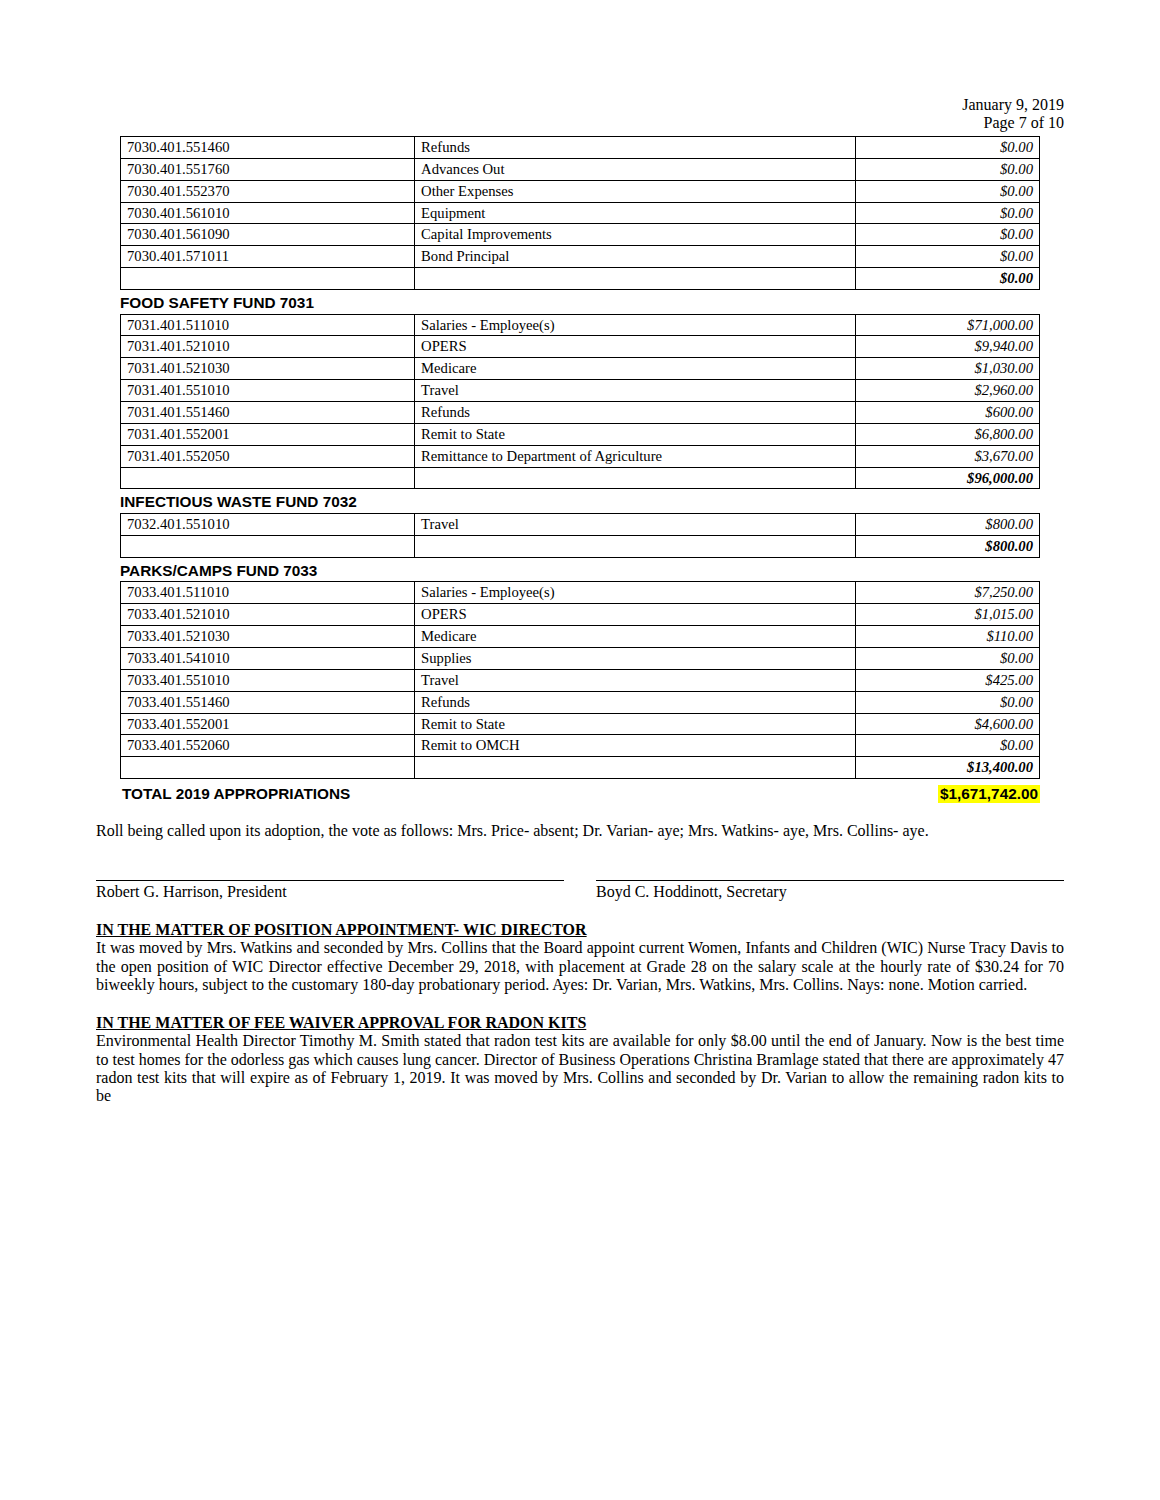January 9, 2019
Page 7 of 10
| 7030.401.551460 | Refunds | $0.00 |
| 7030.401.551760 | Advances Out | $0.00 |
| 7030.401.552370 | Other Expenses | $0.00 |
| 7030.401.561010 | Equipment | $0.00 |
| 7030.401.561090 | Capital Improvements | $0.00 |
| 7030.401.571011 | Bond Principal | $0.00 |
| | | $0.00 |
FOOD SAFETY FUND 7031
| 7031.401.511010 | Salaries - Employee(s) | $71,000.00 |
| 7031.401.521010 | OPERS | $9,940.00 |
| 7031.401.521030 | Medicare | $1,030.00 |
| 7031.401.551010 | Travel | $2,960.00 |
| 7031.401.551460 | Refunds | $600.00 |
| 7031.401.552001 | Remit to State | $6,800.00 |
| 7031.401.552050 | Remittance to Department of Agriculture | $3,670.00 |
| | | $96,000.00 |
INFECTIOUS WASTE FUND 7032
| 7032.401.551010 | Travel | $800.00 |
| | | $800.00 |
PARKS/CAMPS FUND 7033
| 7033.401.511010 | Salaries - Employee(s) | $7,250.00 |
| 7033.401.521010 | OPERS | $1,015.00 |
| 7033.401.521030 | Medicare | $110.00 |
| 7033.401.541010 | Supplies | $0.00 |
| 7033.401.551010 | Travel | $425.00 |
| 7033.401.551460 | Refunds | $0.00 |
| 7033.401.552001 | Remit to State | $4,600.00 |
| 7033.401.552060 | Remit to OMCH | $0.00 |
| | | $13,400.00 |
TOTAL 2019 APPROPRIATIONS $1,671,742.00
Roll being called upon its adoption, the vote as follows: Mrs. Price- absent; Dr. Varian- aye; Mrs. Watkins- aye, Mrs. Collins- aye.
Robert G. Harrison, President
Boyd C. Hoddinott, Secretary
IN THE MATTER OF POSITION APPOINTMENT- WIC DIRECTOR
It was moved by Mrs. Watkins and seconded by Mrs. Collins that the Board appoint current Women, Infants and Children (WIC) Nurse Tracy Davis to the open position of WIC Director effective December 29, 2018, with placement at Grade 28 on the salary scale at the hourly rate of $30.24 for 70 biweekly hours, subject to the customary 180-day probationary period. Ayes: Dr. Varian, Mrs. Watkins, Mrs. Collins. Nays: none. Motion carried.
IN THE MATTER OF FEE WAIVER APPROVAL FOR RADON KITS
Environmental Health Director Timothy M. Smith stated that radon test kits are available for only $8.00 until the end of January. Now is the best time to test homes for the odorless gas which causes lung cancer. Director of Business Operations Christina Bramlage stated that there are approximately 47 radon test kits that will expire as of February 1, 2019. It was moved by Mrs. Collins and seconded by Dr. Varian to allow the remaining radon kits to be